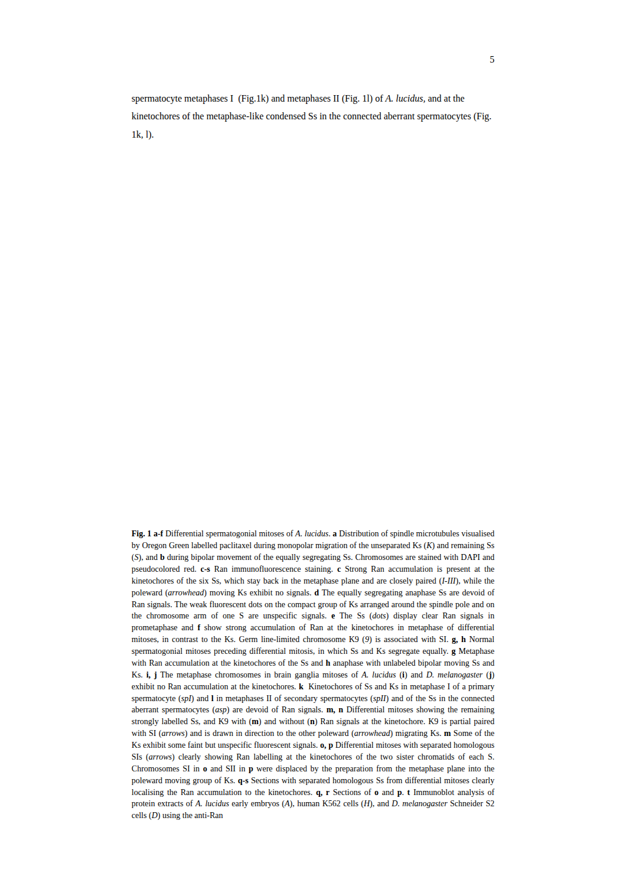5
spermatocyte metaphases I (Fig.1k) and metaphases II (Fig. 1l) of A. lucidus, and at the kinetochores of the metaphase-like condensed Ss in the connected aberrant spermatocytes (Fig. 1k, l).
Fig. 1 a-f Differential spermatogonial mitoses of A. lucidus. a Distribution of spindle microtubules visualised by Oregon Green labelled paclitaxel during monopolar migration of the unseparated Ks (K) and remaining Ss (S), and b during bipolar movement of the equally segregating Ss. Chromosomes are stained with DAPI and pseudocolored red. c-s Ran immunofluorescence staining. c Strong Ran accumulation is present at the kinetochores of the six Ss, which stay back in the metaphase plane and are closely paired (I-III), while the poleward (arrowhead) moving Ks exhibit no signals. d The equally segregating anaphase Ss are devoid of Ran signals. The weak fluorescent dots on the compact group of Ks arranged around the spindle pole and on the chromosome arm of one S are unspecific signals. e The Ss (dots) display clear Ran signals in prometaphase and f show strong accumulation of Ran at the kinetochores in metaphase of differential mitoses, in contrast to the Ks. Germ line-limited chromosome K9 (9) is associated with SI. g, h Normal spermatogonial mitoses preceding differential mitosis, in which Ss and Ks segregate equally. g Metaphase with Ran accumulation at the kinetochores of the Ss and h anaphase with unlabeled bipolar moving Ss and Ks. i, j The metaphase chromosomes in brain ganglia mitoses of A. lucidus (i) and D. melanogaster (j) exhibit no Ran accumulation at the kinetochores. k Kinetochores of Ss and Ks in metaphase I of a primary spermatocyte (spI) and l in metaphases II of secondary spermatocytes (spII) and of the Ss in the connected aberrant spermatocytes (asp) are devoid of Ran signals. m, n Differential mitoses showing the remaining strongly labelled Ss, and K9 with (m) and without (n) Ran signals at the kinetochore. K9 is partial paired with SI (arrows) and is drawn in direction to the other poleward (arrowhead) migrating Ks. m Some of the Ks exhibit some faint but unspecific fluorescent signals. o, p Differential mitoses with separated homologous SIs (arrows) clearly showing Ran labelling at the kinetochores of the two sister chromatids of each S. Chromosomes SI in o and SII in p were displaced by the preparation from the metaphase plane into the poleward moving group of Ks. q-s Sections with separated homologous Ss from differential mitoses clearly localising the Ran accumulation to the kinetochores. q, r Sections of o and p. t Immunoblot analysis of protein extracts of A. lucidus early embryos (A), human K562 cells (H), and D. melanogaster Schneider S2 cells (D) using the anti-Ran